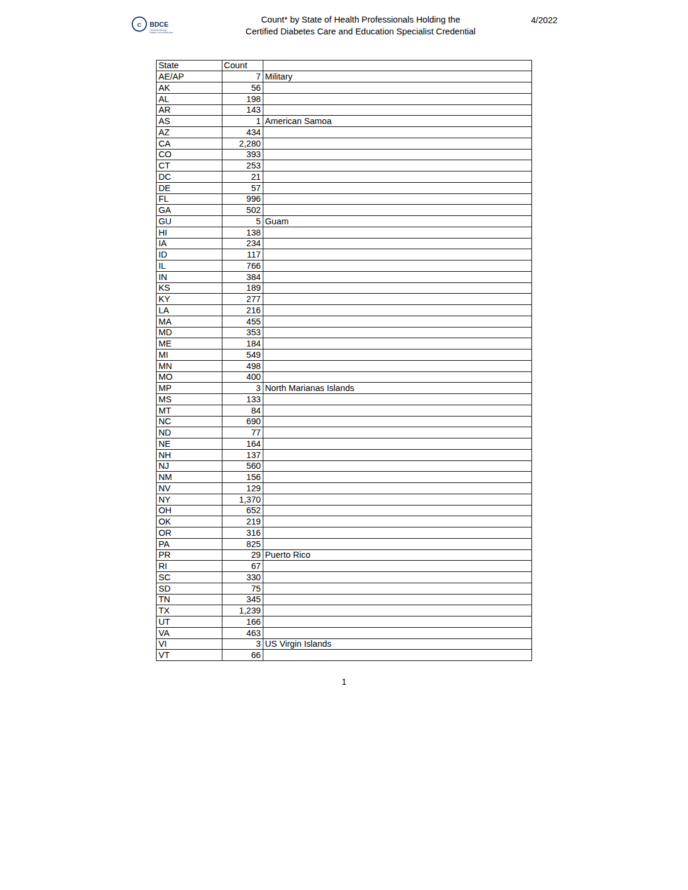C BDCE Certification Board for Diabetes Care and Education
Count* by State of Health Professionals Holding the
Certified Diabetes Care and Education Specialist Credential
4/2022
| State | Count | |
| --- | --- | --- |
| AE/AP | 7 | Military |
| AK | 56 | |
| AL | 198 | |
| AR | 143 | |
| AS | 1 | American Samoa |
| AZ | 434 | |
| CA | 2,280 | |
| CO | 393 | |
| CT | 253 | |
| DC | 21 | |
| DE | 57 | |
| FL | 996 | |
| GA | 502 | |
| GU | 5 | Guam |
| HI | 138 | |
| IA | 234 | |
| ID | 117 | |
| IL | 766 | |
| IN | 384 | |
| KS | 189 | |
| KY | 277 | |
| LA | 216 | |
| MA | 455 | |
| MD | 353 | |
| ME | 184 | |
| MI | 549 | |
| MN | 498 | |
| MO | 400 | |
| MP | 3 | North Marianas Islands |
| MS | 133 | |
| MT | 84 | |
| NC | 690 | |
| ND | 77 | |
| NE | 164 | |
| NH | 137 | |
| NJ | 560 | |
| NM | 156 | |
| NV | 129 | |
| NY | 1,370 | |
| OH | 652 | |
| OK | 219 | |
| OR | 316 | |
| PA | 825 | |
| PR | 29 | Puerto Rico |
| RI | 67 | |
| SC | 330 | |
| SD | 75 | |
| TN | 345 | |
| TX | 1,239 | |
| UT | 166 | |
| VA | 463 | |
| VI | 3 | US Virgin Islands |
| VT | 66 | |
1